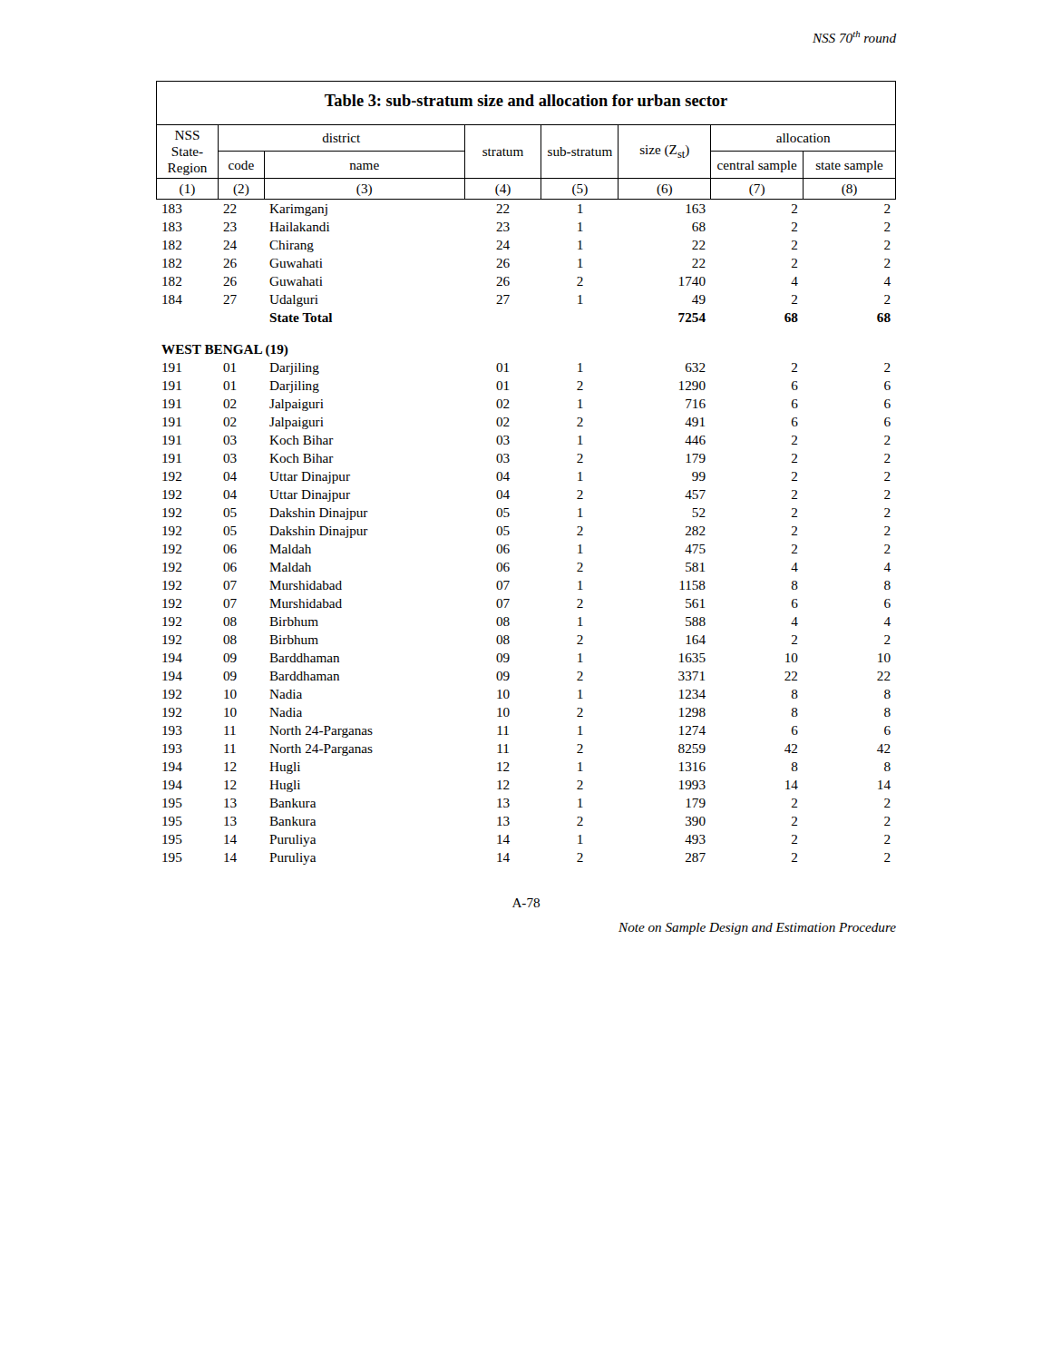NSS 70th round
Table 3: sub-stratum size and allocation for urban sector
| NSS State-Region | district | stratum | sub-stratum | size (Z st ) | allocation |
| --- | --- | --- | --- | --- | --- |
| code | name | central sample | state sample |
| (1) | (2) | (3) | (4) | (5) | (6) | (7) | (8) |
| 183 | 22 | Karimganj | 22 | 1 | 163 | 2 | 2 |
| 183 | 23 | Hailakandi | 23 | 1 | 68 | 2 | 2 |
| 182 | 24 | Chirang | 24 | 1 | 22 | 2 | 2 |
| 182 | 26 | Guwahati | 26 | 1 | 22 | 2 | 2 |
| 182 | 26 | Guwahati | 26 | 2 | 1740 | 4 | 4 |
| 184 | 27 | Udalguri | 27 | 1 | 49 | 2 | 2 |
| | | State Total | | | 7254 | 68 | 68 |
| WEST BENGAL (19) |
| 191 | 01 | Darjiling | 01 | 1 | 632 | 2 | 2 |
| 191 | 01 | Darjiling | 01 | 2 | 1290 | 6 | 6 |
| 191 | 02 | Jalpaiguri | 02 | 1 | 716 | 6 | 6 |
| 191 | 02 | Jalpaiguri | 02 | 2 | 491 | 6 | 6 |
| 191 | 03 | Koch Bihar | 03 | 1 | 446 | 2 | 2 |
| 191 | 03 | Koch Bihar | 03 | 2 | 179 | 2 | 2 |
| 192 | 04 | Uttar Dinajpur | 04 | 1 | 99 | 2 | 2 |
| 192 | 04 | Uttar Dinajpur | 04 | 2 | 457 | 2 | 2 |
| 192 | 05 | Dakshin Dinajpur | 05 | 1 | 52 | 2 | 2 |
| 192 | 05 | Dakshin Dinajpur | 05 | 2 | 282 | 2 | 2 |
| 192 | 06 | Maldah | 06 | 1 | 475 | 2 | 2 |
| 192 | 06 | Maldah | 06 | 2 | 581 | 4 | 4 |
| 192 | 07 | Murshidabad | 07 | 1 | 1158 | 8 | 8 |
| 192 | 07 | Murshidabad | 07 | 2 | 561 | 6 | 6 |
| 192 | 08 | Birbhum | 08 | 1 | 588 | 4 | 4 |
| 192 | 08 | Birbhum | 08 | 2 | 164 | 2 | 2 |
| 194 | 09 | Barddhaman | 09 | 1 | 1635 | 10 | 10 |
| 194 | 09 | Barddhaman | 09 | 2 | 3371 | 22 | 22 |
| 192 | 10 | Nadia | 10 | 1 | 1234 | 8 | 8 |
| 192 | 10 | Nadia | 10 | 2 | 1298 | 8 | 8 |
| 193 | 11 | North 24-Parganas | 11 | 1 | 1274 | 6 | 6 |
| 193 | 11 | North 24-Parganas | 11 | 2 | 8259 | 42 | 42 |
| 194 | 12 | Hugli | 12 | 1 | 1316 | 8 | 8 |
| 194 | 12 | Hugli | 12 | 2 | 1993 | 14 | 14 |
| 195 | 13 | Bankura | 13 | 1 | 179 | 2 | 2 |
| 195 | 13 | Bankura | 13 | 2 | 390 | 2 | 2 |
| 195 | 14 | Puruliya | 14 | 1 | 493 | 2 | 2 |
| 195 | 14 | Puruliya | 14 | 2 | 287 | 2 | 2 |
A-78 Note on Sample Design and Estimation Procedure